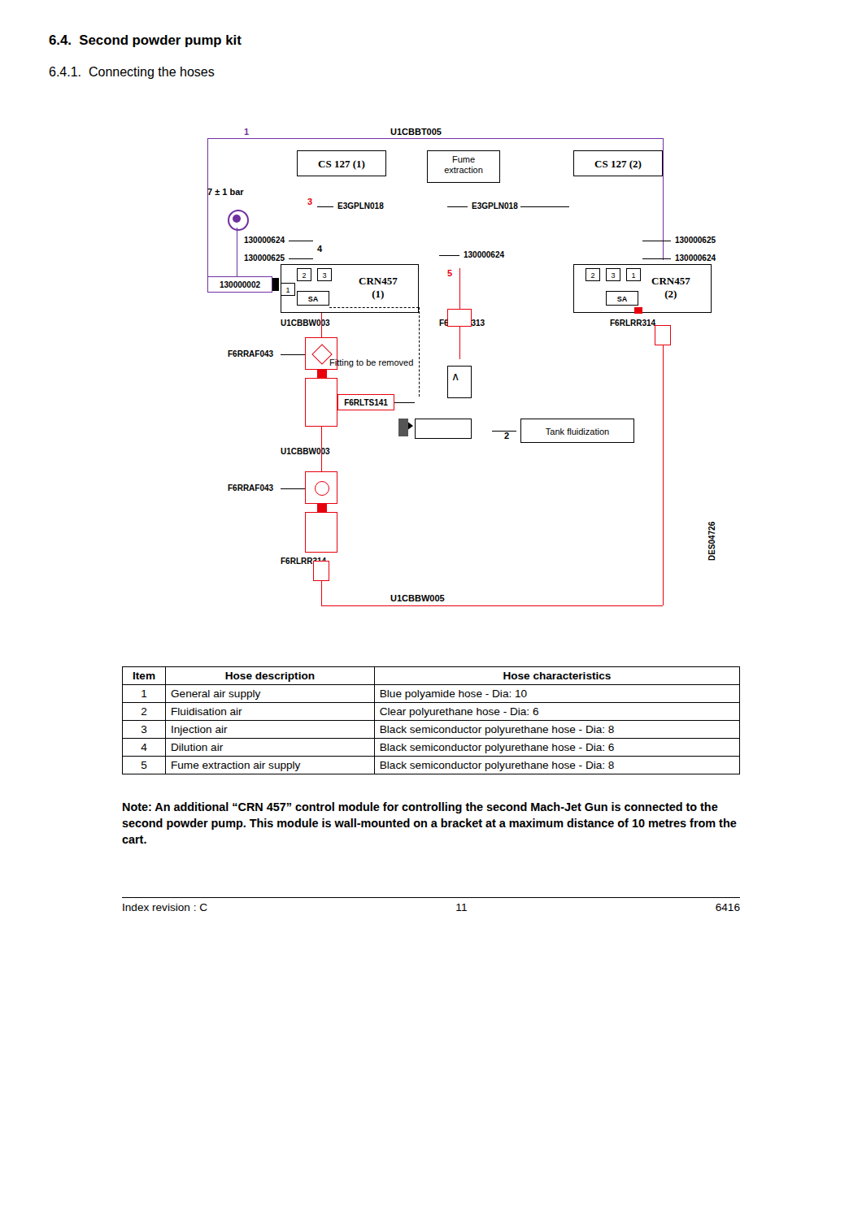6.4. Second powder pump kit
6.4.1. Connecting the hoses
1
U1CBBT005
CS 127 (1)
Fume
extraction
CS 127 (2)
7 ± 1 bar
130000002
130000624
130000625
E3GPLN018
E3GPLN018
130000624
130000625
130000624
3
4
5
2
CRN457
(1)
2
3
1
SA
CRN457
(2)
2
3
1
SA
U1CBBW003
F6RLRR314
F6RLRR313
F6RRAF043
F6RLTS141
Fitting to be removed
∧
Tank fluidization
U1CBBW003
F6RRAF043
F6RLRR314
U1CBBW005
DES04726
| Item | Hose description | Hose characteristics |
| --- | --- | --- |
| 1 | General air supply | Blue polyamide hose - Dia: 10 |
| 2 | Fluidisation air | Clear polyurethane hose - Dia: 6 |
| 3 | Injection air | Black semiconductor polyurethane hose - Dia: 8 |
| 4 | Dilution air | Black semiconductor polyurethane hose - Dia: 6 |
| 5 | Fume extraction air supply | Black semiconductor polyurethane hose - Dia: 8 |
Note: An additional “CRN 457” control module for controlling the second Mach-Jet Gun is connected to the second powder pump. This module is wall-mounted on a bracket at a maximum distance of 10 metres from the cart.
Index revision : C 11 6416